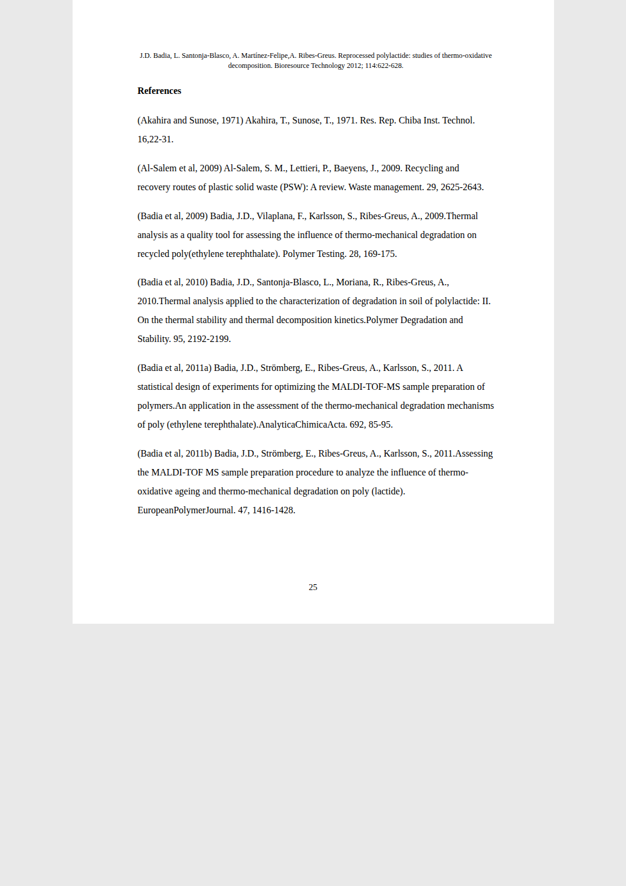J.D. Badia, L. Santonja-Blasco, A. Martínez-Felipe,A. Ribes-Greus. Reprocessed polylactide: studies of thermo-oxidative decomposition. Bioresource Technology 2012; 114:622-628.
References
(Akahira and Sunose, 1971) Akahira, T., Sunose, T., 1971. Res. Rep. Chiba Inst. Technol. 16,22-31.
(Al-Salem et al, 2009) Al-Salem, S. M., Lettieri, P., Baeyens, J., 2009. Recycling and recovery routes of plastic solid waste (PSW): A review. Waste management. 29, 2625-2643.
(Badia et al, 2009) Badia, J.D., Vilaplana, F., Karlsson, S., Ribes-Greus, A., 2009.Thermal analysis as a quality tool for assessing the influence of thermo-mechanical degradation on recycled poly(ethylene terephthalate). Polymer Testing. 28, 169-175.
(Badia et al, 2010) Badia, J.D., Santonja-Blasco, L., Moriana, R., Ribes-Greus, A., 2010.Thermal analysis applied to the characterization of degradation in soil of polylactide: II. On the thermal stability and thermal decomposition kinetics.Polymer Degradation and Stability. 95, 2192-2199.
(Badia et al, 2011a) Badia, J.D., Strömberg, E., Ribes-Greus, A., Karlsson, S., 2011. A statistical design of experiments for optimizing the MALDI-TOF-MS sample preparation of polymers.An application in the assessment of the thermo-mechanical degradation mechanisms of poly (ethylene terephthalate).AnalyticaChimicaActa. 692, 85-95.
(Badia et al, 2011b) Badia, J.D., Strömberg, E., Ribes-Greus, A., Karlsson, S., 2011.Assessing the MALDI-TOF MS sample preparation procedure to analyze the influence of thermo-oxidative ageing and thermo-mechanical degradation on poly (lactide). EuropeanPolymerJournal. 47, 1416-1428.
25